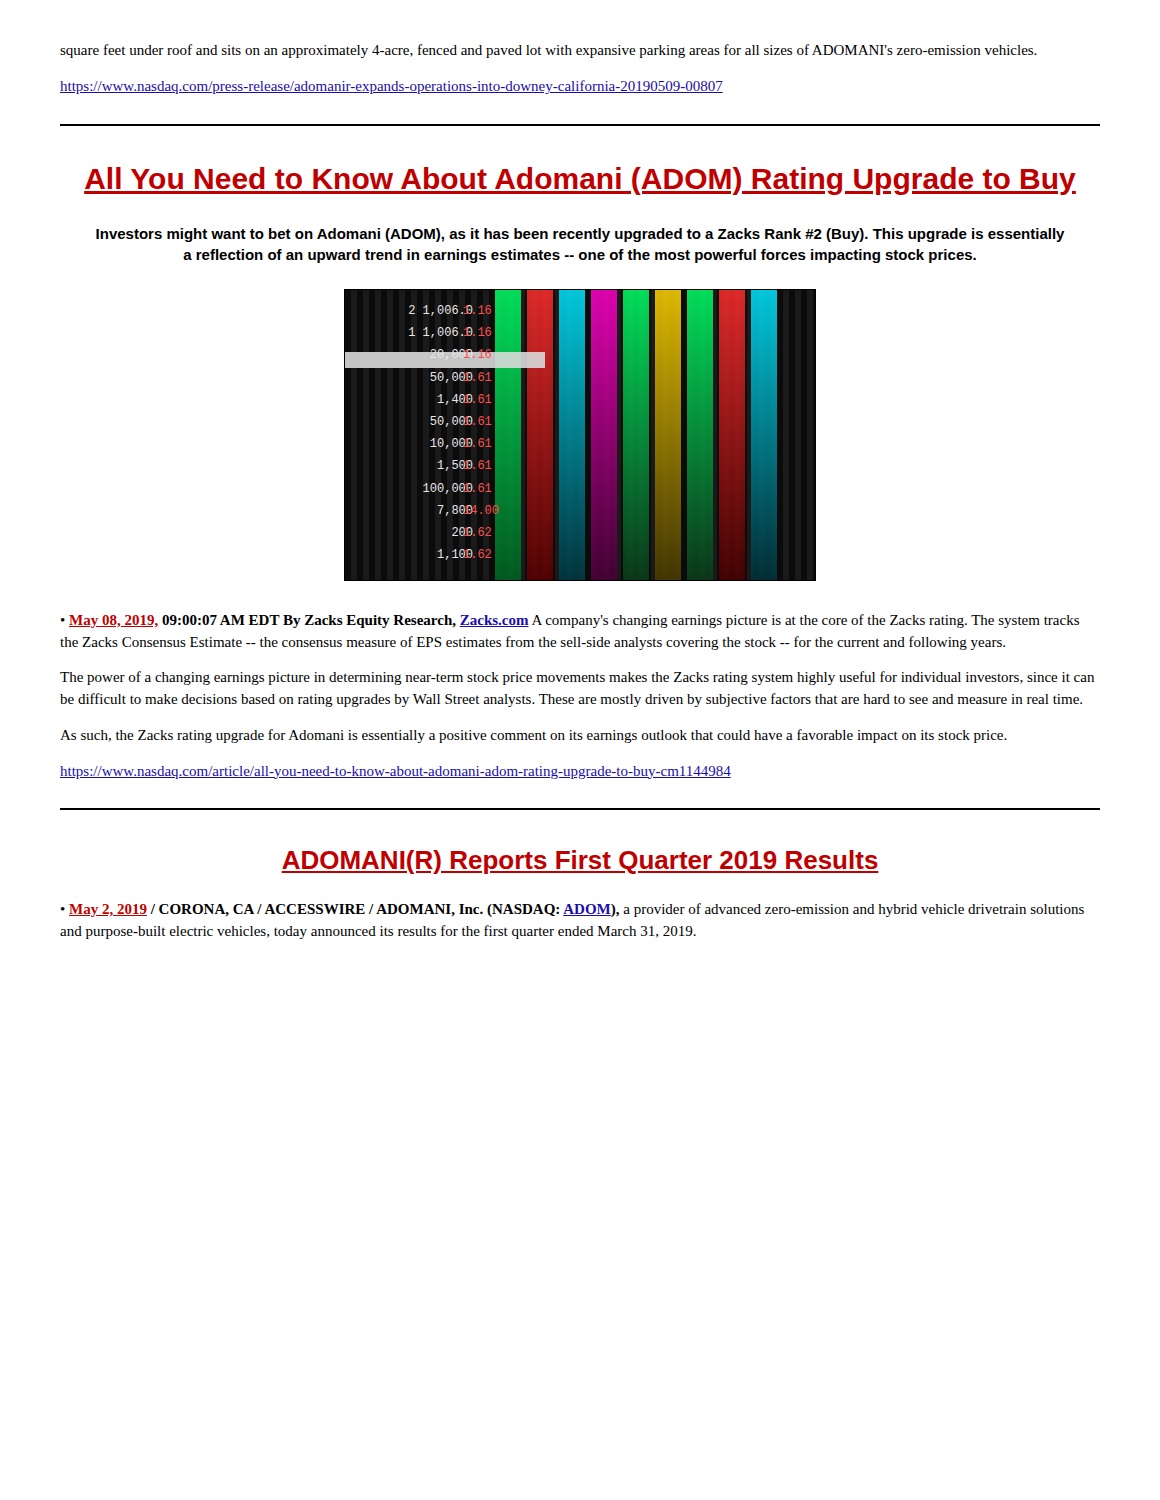square feet under roof and sits on an approximately 4-acre, fenced and paved lot with expansive parking areas for all sizes of ADOMANI's zero-emission vehicles.
https://www.nasdaq.com/press-release/adomanir-expands-operations-into-downey-california-20190509-00807
All You Need to Know About Adomani (ADOM) Rating Upgrade to Buy
Investors might want to bet on Adomani (ADOM), as it has been recently upgraded to a Zacks Rank #2 (Buy). This upgrade is essentially a reflection of an upward trend in earnings estimates -- one of the most powerful forces impacting stock prices.
2 1,006.0
1 1,006.0
20,000
50,000
1,400
50,000
10,000
1,500
100,000
7,800
200
1,100
1.16
1.16
1.16
1.61
1.61
1.61
1.61
1.61
1.61
14.00
1.62
1.62
• May 08, 2019, 09:00:07 AM EDT By Zacks Equity Research, Zacks.com A company's changing earnings picture is at the core of the Zacks rating. The system tracks the Zacks Consensus Estimate -- the consensus measure of EPS estimates from the sell-side analysts covering the stock -- for the current and following years.
The power of a changing earnings picture in determining near-term stock price movements makes the Zacks rating system highly useful for individual investors, since it can be difficult to make decisions based on rating upgrades by Wall Street analysts. These are mostly driven by subjective factors that are hard to see and measure in real time.
As such, the Zacks rating upgrade for Adomani is essentially a positive comment on its earnings outlook that could have a favorable impact on its stock price.
https://www.nasdaq.com/article/all-you-need-to-know-about-adomani-adom-rating-upgrade-to-buy-cm1144984
ADOMANI(R) Reports First Quarter 2019 Results
• May 2, 2019 / CORONA, CA / ACCESSWIRE / ADOMANI, Inc. (NASDAQ: ADOM), a provider of advanced zero-emission and hybrid vehicle drivetrain solutions and purpose-built electric vehicles, today announced its results for the first quarter ended March 31, 2019.